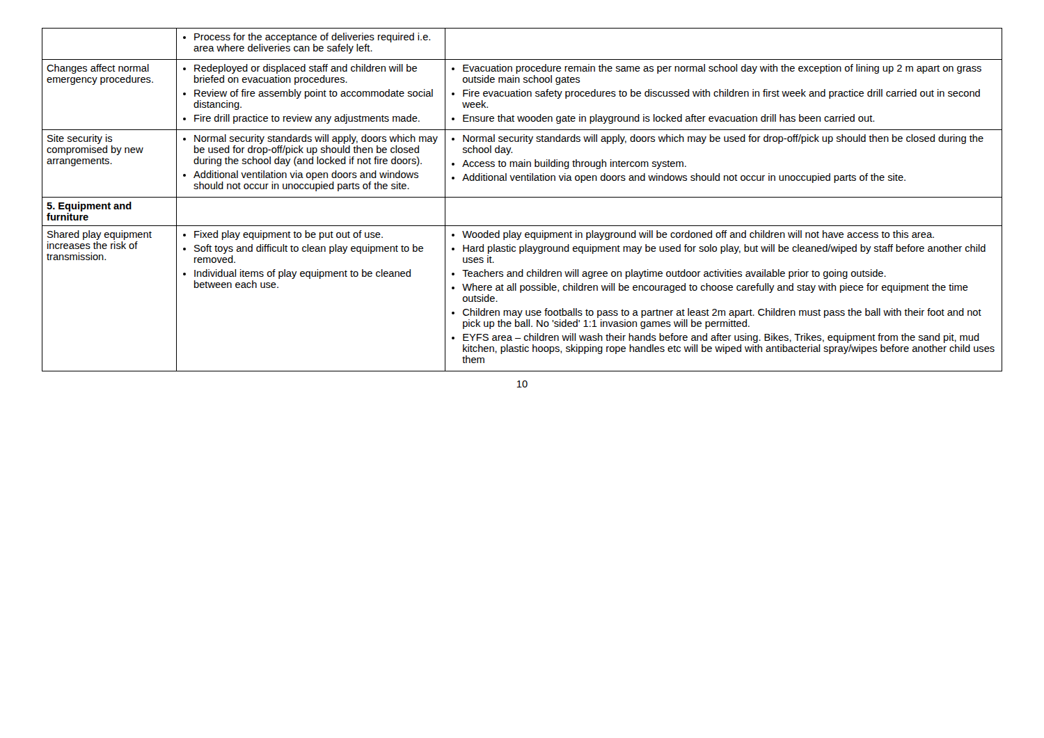| | Process for the acceptance of deliveries required i.e. area where deliveries can be safely left. | |
| Changes affect normal emergency procedures. | Redeployed or displaced staff and children will be briefed on evacuation procedures. Review of fire assembly point to accommodate social distancing. Fire drill practice to review any adjustments made. | Evacuation procedure remain the same as per normal school day with the exception of lining up 2 m apart on grass outside main school gates Fire evacuation safety procedures to be discussed with children in first week and practice drill carried out in second week. Ensure that wooden gate in playground is locked after evacuation drill has been carried out. |
| Site security is compromised by new arrangements. | Normal security standards will apply, doors which may be used for drop-off/pick up should then be closed during the school day (and locked if not fire doors). Additional ventilation via open doors and windows should not occur in unoccupied parts of the site. | Normal security standards will apply, doors which may be used for drop-off/pick up should then be closed during the school day. Access to main building through intercom system. Additional ventilation via open doors and windows should not occur in unoccupied parts of the site. |
| 5. Equipment and furniture | | |
| Shared play equipment increases the risk of transmission. | Fixed play equipment to be put out of use. Soft toys and difficult to clean play equipment to be removed. Individual items of play equipment to be cleaned between each use. | Wooded play equipment in playground will be cordoned off and children will not have access to this area. Hard plastic playground equipment may be used for solo play, but will be cleaned/wiped by staff before another child uses it. Teachers and children will agree on playtime outdoor activities available prior to going outside. Where at all possible, children will be encouraged to choose carefully and stay with piece for equipment the time outside. Children may use footballs to pass to a partner at least 2m apart. Children must pass the ball with their foot and not pick up the ball. No 'sided' 1:1 invasion games will be permitted. EYFS area – children will wash their hands before and after using. Bikes, Trikes, equipment from the sand pit, mud kitchen, plastic hoops, skipping rope handles etc will be wiped with antibacterial spray/wipes before another child uses them |
10